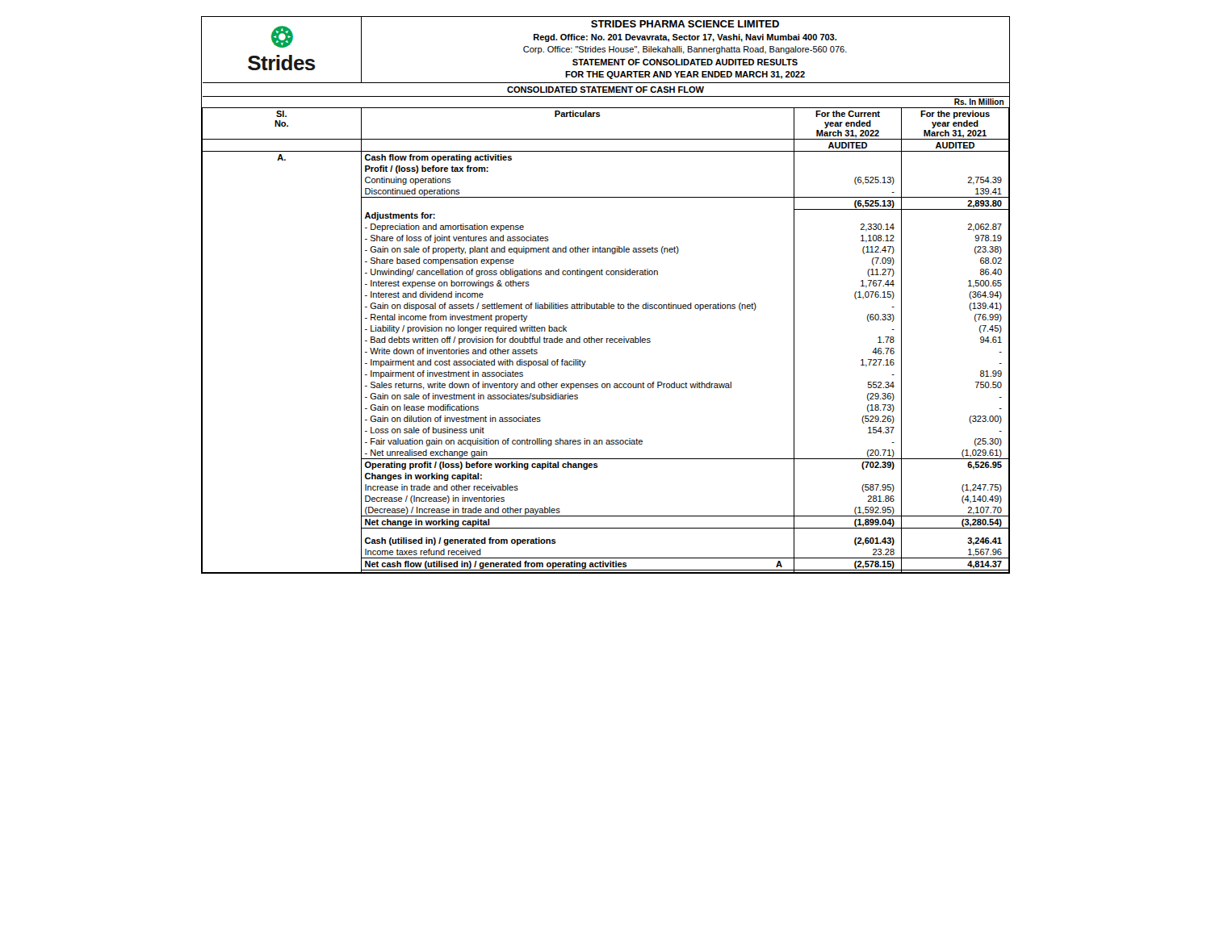| ❂ Strides | STRIDES PHARMA SCIENCE LIMITED |
| Regd. Office: No. 201 Devavrata, Sector 17, Vashi, Navi Mumbai 400 703. |
| Corp. Office: "Strides House", Bilekahalli, Bannerghatta Road, Bangalore-560 076. |
| STATEMENT OF CONSOLIDATED AUDITED RESULTS |
| FOR THE QUARTER AND YEAR ENDED MARCH 31, 2022 |
| CONSOLIDATED STATEMENT OF CASH FLOW |
| | Rs. In Million |
| Sl. No. | Particulars | For the Current year ended March 31, 2022 | For the previous year ended March 31, 2021 |
| | | AUDITED | AUDITED |
| A. | Cash flow from operating activities | | |
| | Profit / (loss) before tax from: | | |
| | Continuing operations | (6,525.13) | 2,754.39 |
| | Discontinued operations | - | 139.41 |
| | | (6,525.13) | 2,893.80 |
| | Adjustments for: | | |
| | - Depreciation and amortisation expense | 2,330.14 | 2,062.87 |
| | - Share of loss of joint ventures and associates | 1,108.12 | 978.19 |
| | - Gain on sale of property, plant and equipment and other intangible assets (net) | (112.47) | (23.38) |
| | - Share based compensation expense | (7.09) | 68.02 |
| | - Unwinding/ cancellation of gross obligations and contingent consideration | (11.27) | 86.40 |
| | - Interest expense on borrowings & others | 1,767.44 | 1,500.65 |
| | - Interest and dividend income | (1,076.15) | (364.94) |
| | - Gain on disposal of assets / settlement of liabilities attributable to the discontinued operations (net) | - | (139.41) |
| | - Rental income from investment property | (60.33) | (76.99) |
| | - Liability / provision no longer required written back | - | (7.45) |
| | - Bad debts written off / provision for doubtful trade and other receivables | 1.78 | 94.61 |
| | - Write down of inventories and other assets | 46.76 | - |
| | - Impairment and cost associated with disposal of facility | 1,727.16 | - |
| | - Impairment of investment in associates | - | 81.99 |
| | - Sales returns, write down of inventory and other expenses on account of Product withdrawal | 552.34 | 750.50 |
| | - Gain on sale of investment in associates/subsidiaries | (29.36) | - |
| | - Gain on lease modifications | (18.73) | - |
| | - Gain on dilution of investment in associates | (529.26) | (323.00) |
| | - Loss on sale of business unit | 154.37 | - |
| | - Fair valuation gain on acquisition of controlling shares in an associate | - | (25.30) |
| | - Net unrealised exchange gain | (20.71) | (1,029.61) |
| | Operating profit / (loss) before working capital changes | (702.39) | 6,526.95 |
| | Changes in working capital: | | |
| | Increase in trade and other receivables | (587.95) | (1,247.75) |
| | Decrease / (Increase) in inventories | 281.86 | (4,140.49) |
| | (Decrease) / Increase in trade and other payables | (1,592.95) | 2,107.70 |
| | Net change in working capital | (1,899.04) | (3,280.54) |
| | Cash (utilised in) / generated from operations | (2,601.43) | 3,246.41 |
| | Income taxes refund received | 23.28 | 1,567.96 |
| | Net cash flow (utilised in) / generated from operating activities A | (2,578.15) | 4,814.37 |